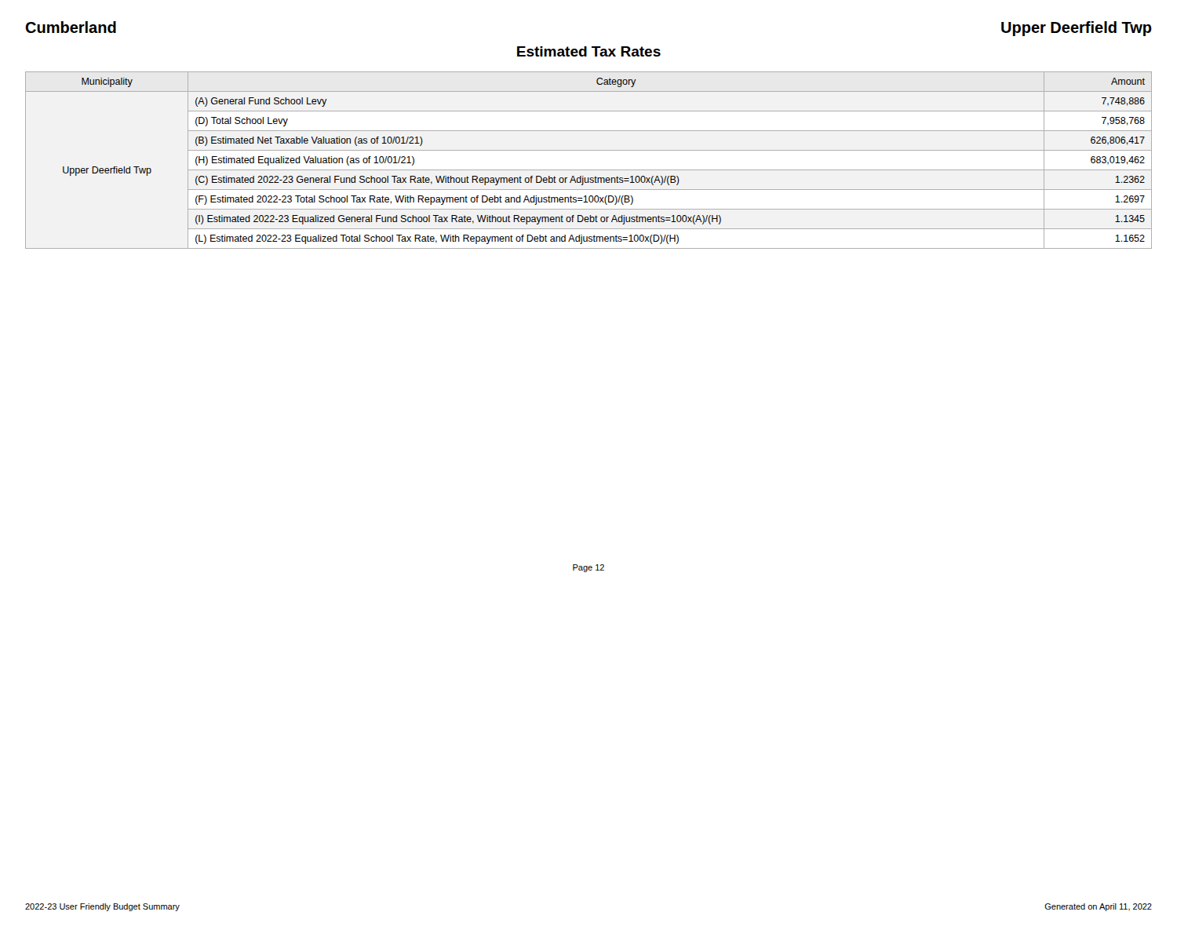Cumberland Upper Deerfield Twp
Estimated Tax Rates
| Municipality | Category | Amount |
| --- | --- | --- |
| Upper Deerfield Twp | (A) General Fund School Levy | 7,748,886 |
| (D) Total School Levy | 7,958,768 |
| (B) Estimated Net Taxable Valuation (as of 10/01/21) | 626,806,417 |
| (H) Estimated Equalized Valuation (as of 10/01/21) | 683,019,462 |
| (C) Estimated 2022-23 General Fund School Tax Rate, Without Repayment of Debt or Adjustments=100x(A)/(B) | 1.2362 |
| (F) Estimated 2022-23 Total School Tax Rate, With Repayment of Debt and Adjustments=100x(D)/(B) | 1.2697 |
| (I) Estimated 2022-23 Equalized General Fund School Tax Rate, Without Repayment of Debt or Adjustments=100x(A)/(H) | 1.1345 |
| (L) Estimated 2022-23 Equalized Total School Tax Rate, With Repayment of Debt and Adjustments=100x(D)/(H) | 1.1652 |
Page 12
2022-23 User Friendly Budget Summary Generated on April 11, 2022